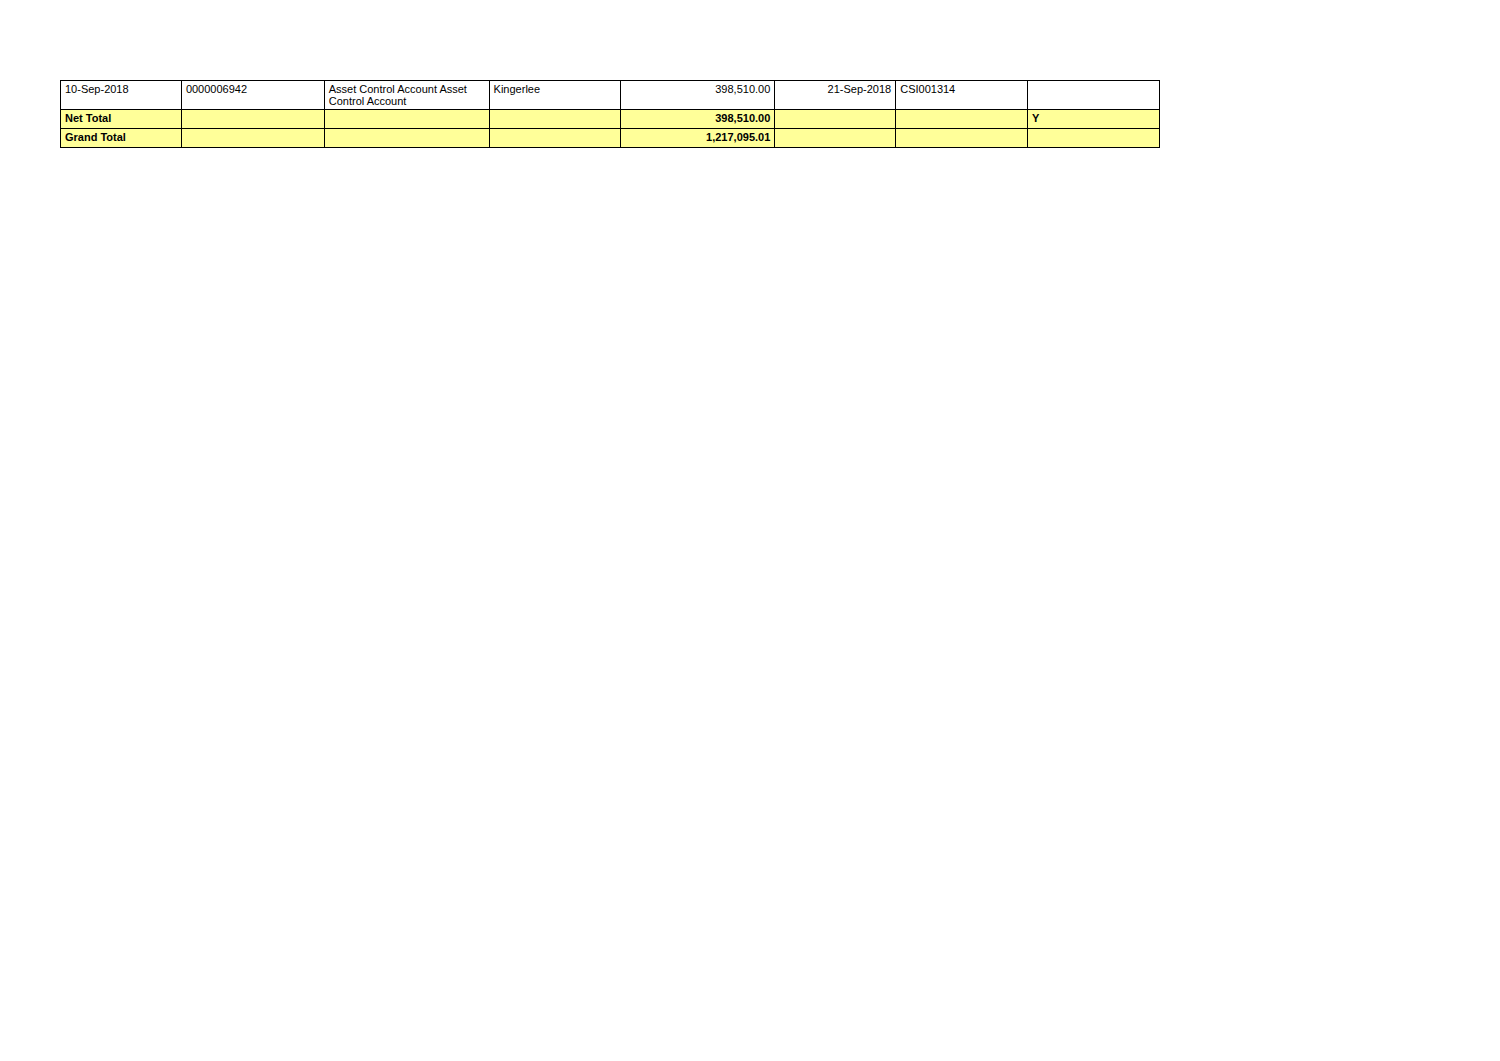| 10-Sep-2018 | 0000006942 | Asset Control Account Asset Control Account | Kingerlee | 398,510.00 | 21-Sep-2018 | CSI001314 | |
| Net Total | | | | 398,510.00 | | | Y |
| Grand Total | | | | 1,217,095.01 | | | |